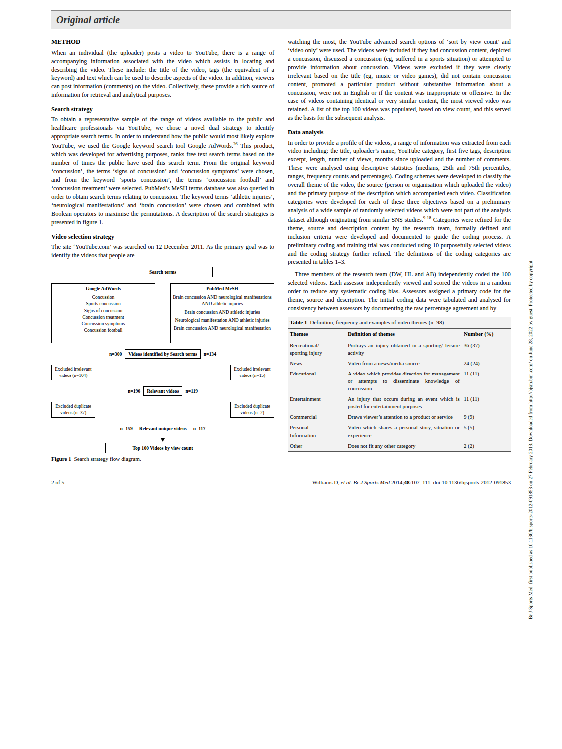Original article
Br J Sports Med: first published as 10.1136/bjsports-2012-091853 on 27 February 2013. Downloaded from http://bjsm.bmj.com/ on June 28, 2022 by guest. Protected by copyright.
Method
When an individual (the uploader) posts a video to YouTube, there is a range of accompanying information associated with the video which assists in locating and describing the video. These include: the title of the video, tags (the equivalent of a keyword) and text which can be used to describe aspects of the video. In addition, viewers can post information (comments) on the video. Collectively, these provide a rich source of information for retrieval and analytical purposes.
Search strategy
To obtain a representative sample of the range of videos available to the public and healthcare professionals via YouTube, we chose a novel dual strategy to identify appropriate search terms. In order to understand how the public would most likely explore YouTube, we used the Google keyword search tool Google AdWords.26 This product, which was developed for advertising purposes, ranks free text search terms based on the number of times the public have used this search term. From the original keyword ‘concussion’, the terms ‘signs of concussion’ and ‘concussion symptoms’ were chosen, and from the keyword ‘sports concussion’, the terms ‘concussion football’ and ‘concussion treatment’ were selected. PubMed’s MeSH terms database was also queried in order to obtain search terms relating to concussion. The keyword terms ‘athletic injuries’, ‘neurological manifestations’ and ‘brain concussion’ were chosen and combined with Boolean operators to maximise the permutations. A description of the search strategies is presented in figure 1.
Video selection strategy
The site ‘YouTube.com’ was searched on 12 December 2011. As the primary goal was to identify the videos that people are
Search terms
Google AdWords
Concussion
Sports concussion
Signs of concussion
Concussion treatment
Concussion symptoms
Concussion football
PubMed MeSH
Brain concussion AND neurological manifestations AND athletic injuries
Brain concussion AND athletic injuries
Neurological manifestation AND athletic injuries
Brain concussion AND neurological manifestation
n=300 Videos identified by Search terms n=134
Excluded irrelevant videos (n=104)
Excluded irrelevant videos (n=15)
n=196 Relevant videos n=119
Excluded duplicate videos (n=37)
Excluded duplicate videos (n=2)
n=159 Relevant unique videos n=117
Top 100 Videos by view count
Figure 1 Search strategy flow diagram.
watching the most, the YouTube advanced search options of ‘sort by view count’ and ‘video only’ were used. The videos were included if they had concussion content, depicted a concussion, discussed a concussion (eg, suffered in a sports situation) or attempted to provide information about concussion. Videos were excluded if they were clearly irrelevant based on the title (eg, music or video games), did not contain concussion content, promoted a particular product without substantive information about a concussion, were not in English or if the content was inappropriate or offensive. In the case of videos containing identical or very similar content, the most viewed video was retained. A list of the top 100 videos was populated, based on view count, and this served as the basis for the subsequent analysis.
Data analysis
In order to provide a profile of the videos, a range of information was extracted from each video including: the title, uploader’s name, YouTube category, first five tags, description excerpt, length, number of views, months since uploaded and the number of comments. These were analysed using descriptive statistics (medians, 25th and 75th percentiles, ranges, frequency counts and percentages). Coding schemes were developed to classify the overall theme of the video, the source (person or organisation which uploaded the video) and the primary purpose of the description which accompanied each video. Classification categories were developed for each of these three objectives based on a preliminary analysis of a wide sample of randomly selected videos which were not part of the analysis dataset although originating from similar SNS studies.9 18 Categories were refined for the theme, source and description content by the research team, formally defined and inclusion criteria were developed and documented to guide the coding process. A preliminary coding and training trial was conducted using 10 purposefully selected videos and the coding strategy further refined. The definitions of the coding categories are presented in tables 1–3.
Three members of the research team (DW, HL and AB) independently coded the 100 selected videos. Each assessor independently viewed and scored the videos in a random order to reduce any systematic coding bias. Assessors assigned a primary code for the theme, source and description. The initial coding data were tabulated and analysed for consistency between assessors by documenting the raw percentage agreement and by
Table 1 Definition, frequency and examples of video themes (n=98)
| Themes | Definition of themes | Number (%) |
| --- | --- | --- |
| Recreational/ sporting injury | Portrays an injury obtained in a sporting/ leisure activity | 36 (37) |
| News | Video from a news/media source | 24 (24) |
| Educational | A video which provides direction for management or attempts to disseminate knowledge of concussion | 11 (11) |
| Entertainment | An injury that occurs during an event which is posted for entertainment purposes | 11 (11) |
| Commercial | Draws viewer’s attention to a product or service | 9 (9) |
| Personal Information | Video which shares a personal story, situation or experience | 5 (5) |
| Other | Does not fit any other category | 2 (2) |
2 of 5
Williams D, et al. Br J Sports Med 2014;48:107–111. doi:10.1136/bjsports-2012-091853